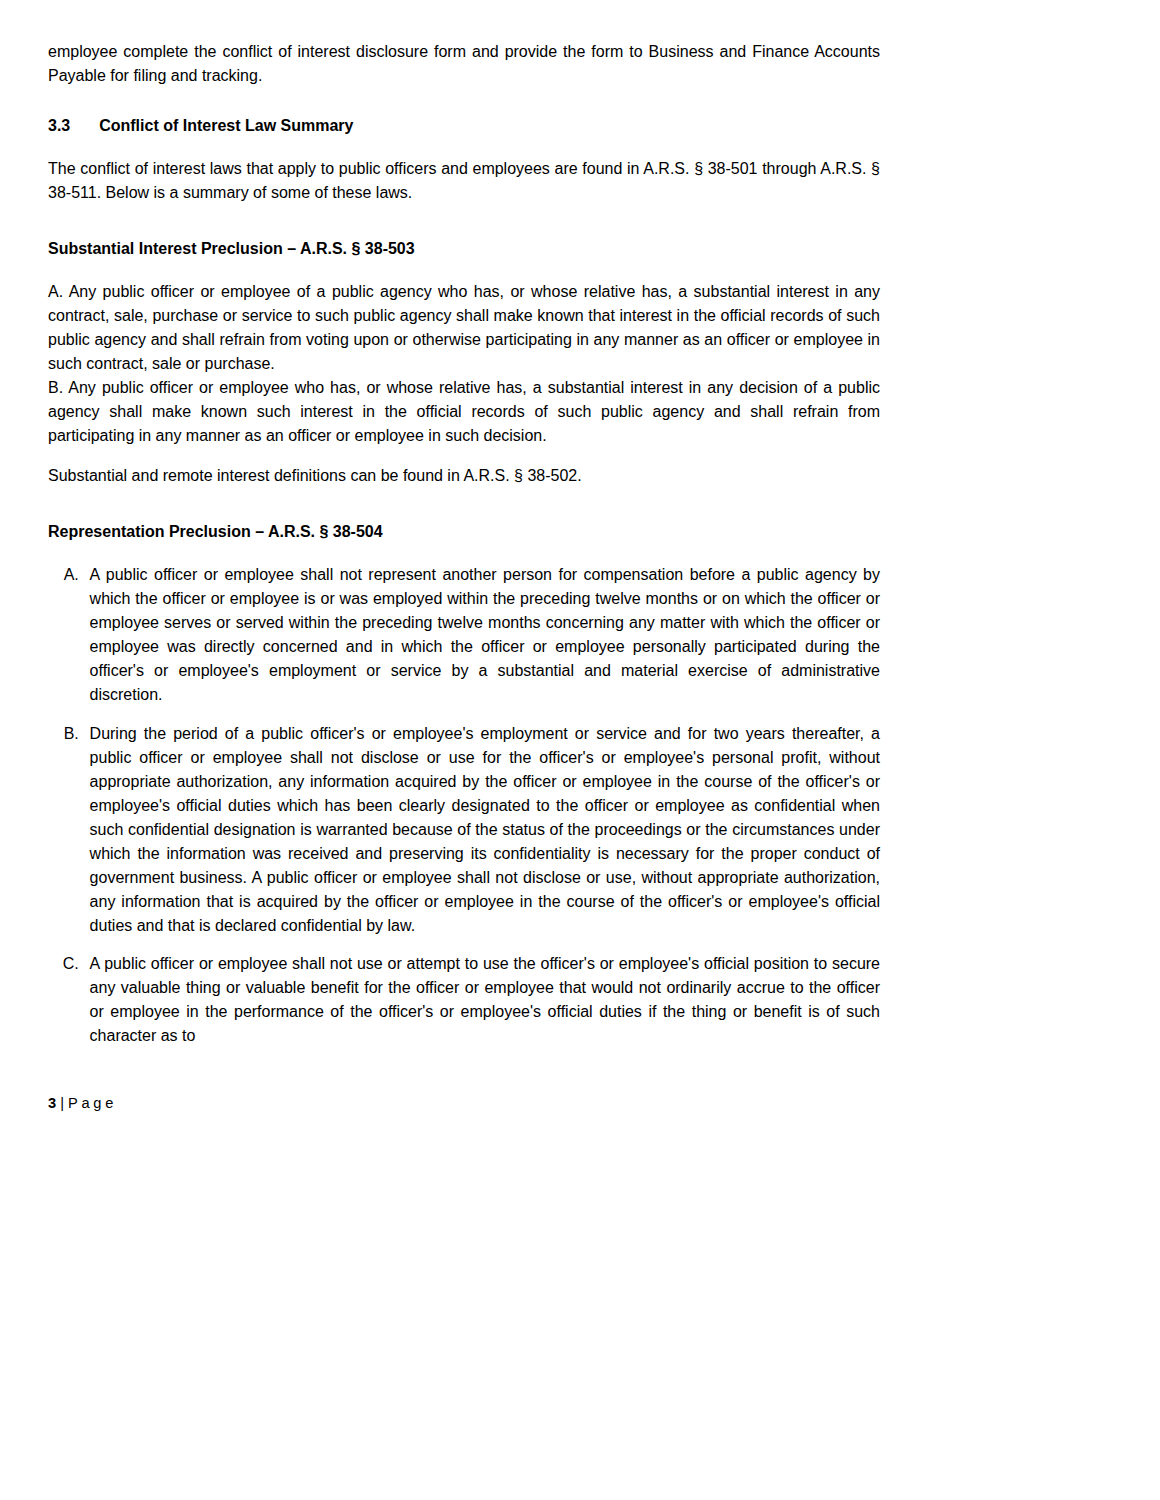employee complete the conflict of interest disclosure form and provide the form to Business and Finance Accounts Payable for filing and tracking.
3.3 Conflict of Interest Law Summary
The conflict of interest laws that apply to public officers and employees are found in A.R.S. § 38-501 through A.R.S. § 38-511. Below is a summary of some of these laws.
Substantial Interest Preclusion – A.R.S. § 38-503
A. Any public officer or employee of a public agency who has, or whose relative has, a substantial interest in any contract, sale, purchase or service to such public agency shall make known that interest in the official records of such public agency and shall refrain from voting upon or otherwise participating in any manner as an officer or employee in such contract, sale or purchase.
B. Any public officer or employee who has, or whose relative has, a substantial interest in any decision of a public agency shall make known such interest in the official records of such public agency and shall refrain from participating in any manner as an officer or employee in such decision.
Substantial and remote interest definitions can be found in A.R.S. § 38-502.
Representation Preclusion – A.R.S. § 38-504
A public officer or employee shall not represent another person for compensation before a public agency by which the officer or employee is or was employed within the preceding twelve months or on which the officer or employee serves or served within the preceding twelve months concerning any matter with which the officer or employee was directly concerned and in which the officer or employee personally participated during the officer's or employee's employment or service by a substantial and material exercise of administrative discretion.
During the period of a public officer's or employee's employment or service and for two years thereafter, a public officer or employee shall not disclose or use for the officer's or employee's personal profit, without appropriate authorization, any information acquired by the officer or employee in the course of the officer's or employee's official duties which has been clearly designated to the officer or employee as confidential when such confidential designation is warranted because of the status of the proceedings or the circumstances under which the information was received and preserving its confidentiality is necessary for the proper conduct of government business. A public officer or employee shall not disclose or use, without appropriate authorization, any information that is acquired by the officer or employee in the course of the officer's or employee's official duties and that is declared confidential by law.
A public officer or employee shall not use or attempt to use the officer's or employee's official position to secure any valuable thing or valuable benefit for the officer or employee that would not ordinarily accrue to the officer or employee in the performance of the officer's or employee's official duties if the thing or benefit is of such character as to
3 | Page